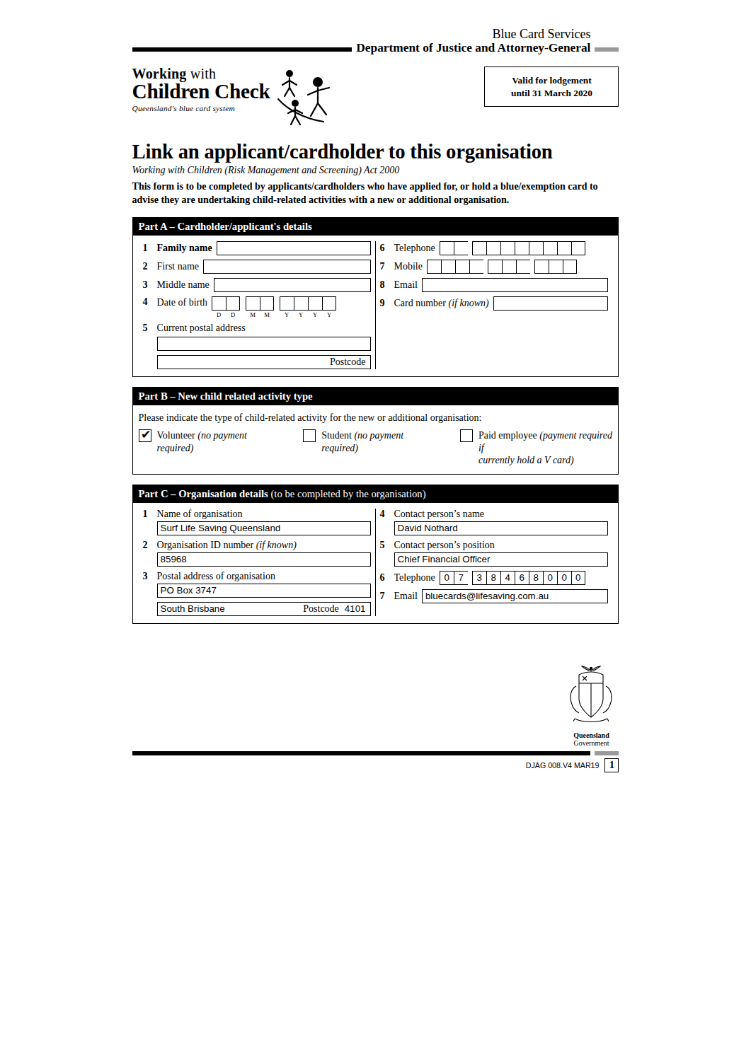Blue Card Services
Department of Justice and Attorney-General
Working with
Children Check
Queensland's blue card system
Valid for lodgement
until 31 March 2020
Link an applicant/cardholder to this organisation
Working with Children (Risk Management and Screening) Act 2000
This form is to be completed by applicants/cardholders who have applied for, or hold a blue/exemption card to advise they are undertaking child-related activities with a new or additional organisation.
Part A – Cardholder/applicant's details
1
Family name
2
First name
3
Middle name
4
Date of birth
DD MM YYYY
5
Current postal address
Postcode
6
Telephone
7
Mobile
8
Email
9
Card number (if known)
Part B – New child related activity type
Please indicate the type of child-related activity for the new or additional organisation:
Volunteer (no payment required)
Student (no payment required)
Paid employee (payment required if
currently hold a V card)
Part C – Organisation details (to be completed by the organisation)
1
Name of organisation
Surf Life Saving Queensland
2
Organisation ID number (if known)
85968
3
Postal address of organisation
PO Box 3747
South Brisbane Postcode 4101
4
Contact person’s name
David Nothard
5
Contact person’s position
Chief Financial Officer
6
Telephone
0
7
3
8
4
6
8
0
0
0
7
Email
bluecards@lifesaving.com.au
Queensland
Government
DJAG 008.V4 MAR19
1